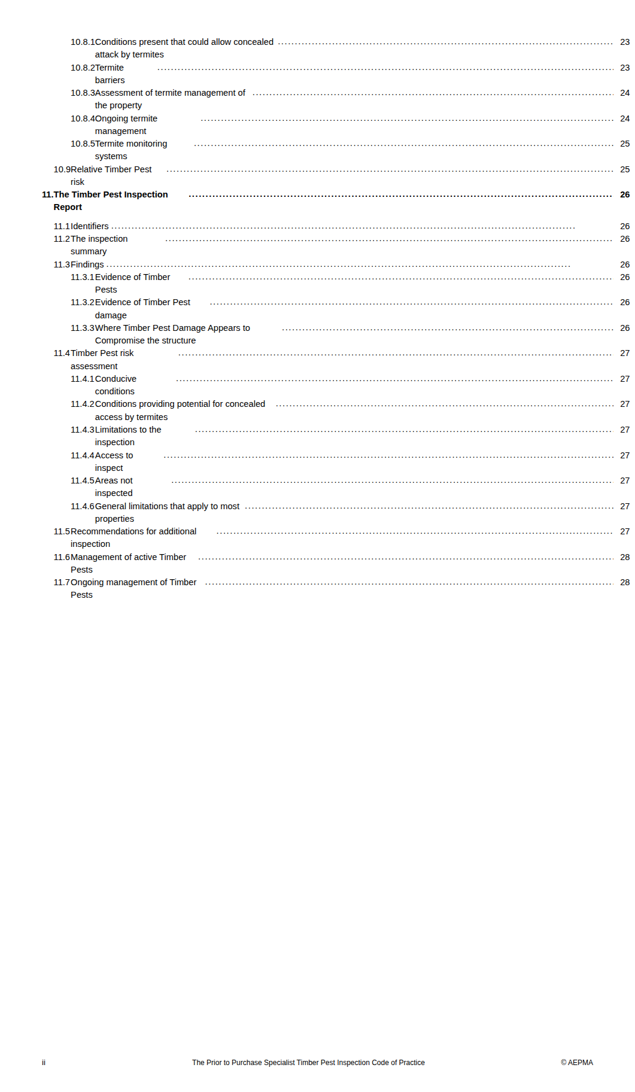| | | 10.8.1 | Conditions present that could allow concealed attack by termites ......................................................................................................................................... 23 |
| | | 10.8.2 | Termite barriers ......................................................................................................................................... 23 |
| | | 10.8.3 | Assessment of termite management of the property ......................................................................................................................................... 24 |
| | | 10.8.4 | Ongoing termite management ......................................................................................................................................... 24 |
| | | 10.8.5 | Termite monitoring systems ......................................................................................................................................... 25 |
| | 10.9 | Relative Timber Pest risk ......................................................................................................................................... 25 |
| 11. | The Timber Pest Inspection Report ......................................................................................................................................... 26 |
| | 11.1 | Identifiers ......................................................................................................................................... 26 |
| | 11.2 | The inspection summary ......................................................................................................................................... 26 |
| | 11.3 | Findings ......................................................................................................................................... 26 |
| | | 11.3.1 | Evidence of Timber Pests ......................................................................................................................................... 26 |
| | | 11.3.2 | Evidence of Timber Pest damage ......................................................................................................................................... 26 |
| | | 11.3.3 | Where Timber Pest Damage Appears to Compromise the structure ......................................................................................................................................... 26 |
| | 11.4 | Timber Pest risk assessment ......................................................................................................................................... 27 |
| | | 11.4.1 | Conducive conditions ......................................................................................................................................... 27 |
| | | 11.4.2 | Conditions providing potential for concealed access by termites ......................................................................................................................................... 27 |
| | | 11.4.3 | Limitations to the inspection ......................................................................................................................................... 27 |
| | | 11.4.4 | Access to inspect ......................................................................................................................................... 27 |
| | | 11.4.5 | Areas not inspected ......................................................................................................................................... 27 |
| | | 11.4.6 | General limitations that apply to most properties ......................................................................................................................................... 27 |
| | 11.5 | Recommendations for additional inspection ......................................................................................................................................... 27 |
| | 11.6 | Management of active Timber Pests ......................................................................................................................................... 28 |
| | 11.7 | Ongoing management of Timber Pests ......................................................................................................................................... 28 |
ii
The Prior to Purchase Specialist Timber Pest Inspection Code of Practice
© AEPMA